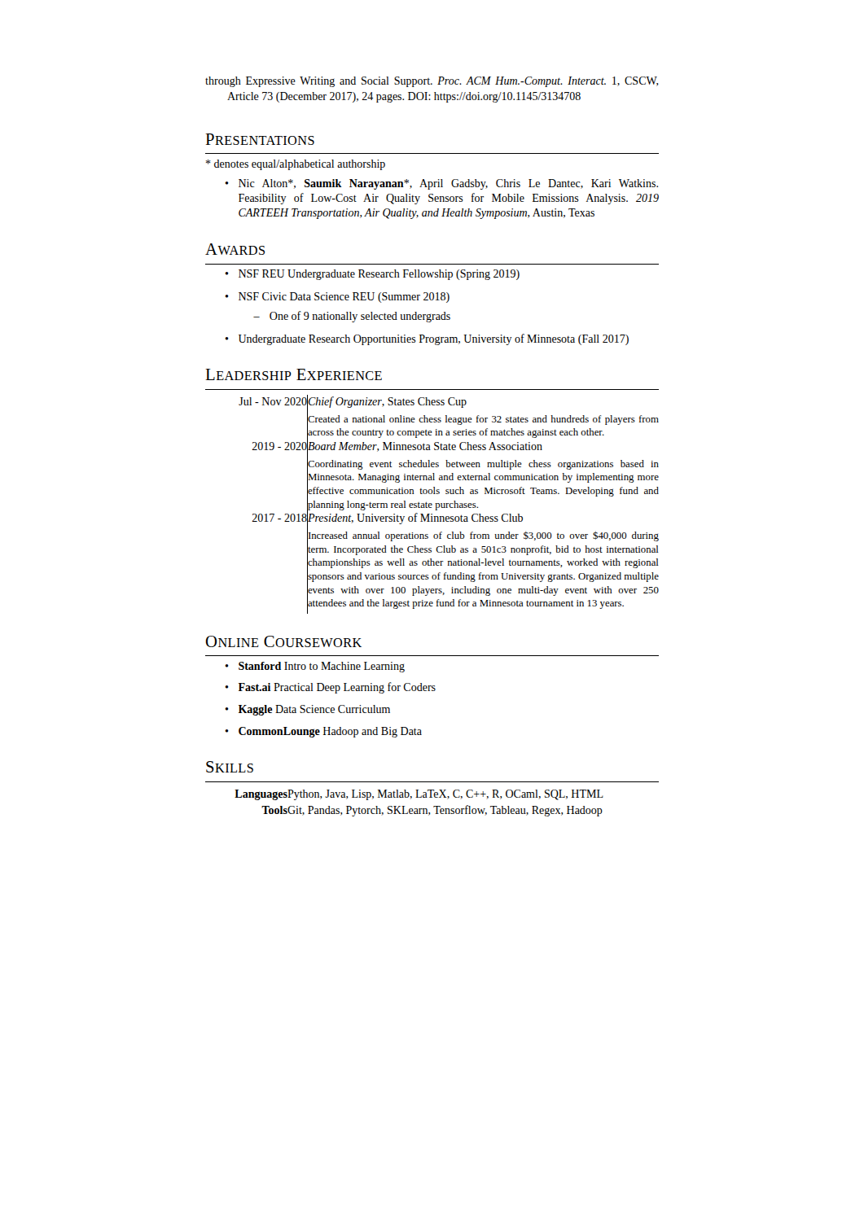through Expressive Writing and Social Support. Proc. ACM Hum.-Comput. Interact. 1, CSCW, Article 73 (December 2017), 24 pages. DOI: https://doi.org/10.1145/3134708
PRESENTATIONS
* denotes equal/alphabetical authorship
Nic Alton*, Saumik Narayanan*, April Gadsby, Chris Le Dantec, Kari Watkins. Feasibility of Low-Cost Air Quality Sensors for Mobile Emissions Analysis. 2019 CARTEEH Transportation, Air Quality, and Health Symposium, Austin, Texas
AWARDS
NSF REU Undergraduate Research Fellowship (Spring 2019)
NSF Civic Data Science REU (Summer 2018)
One of 9 nationally selected undergrads
Undergraduate Research Opportunities Program, University of Minnesota (Fall 2017)
LEADERSHIP EXPERIENCE
| Jul - Nov 2020 | Chief Organizer , States Chess Cup Created a national online chess league for 32 states and hundreds of players from across the country to compete in a series of matches against each other. |
| 2019 - 2020 | Board Member , Minnesota State Chess Association Coordinating event schedules between multiple chess organizations based in Minnesota. Managing internal and external communication by implementing more effective communication tools such as Microsoft Teams. Developing fund and planning long-term real estate purchases. |
| 2017 - 2018 | President , University of Minnesota Chess Club Increased annual operations of club from under $3,000 to over $40,000 during term. Incorporated the Chess Club as a 501c3 nonprofit, bid to host international championships as well as other national-level tournaments, worked with regional sponsors and various sources of funding from University grants. Organized multiple events with over 100 players, including one multi-day event with over 250 attendees and the largest prize fund for a Minnesota tournament in 13 years. |
ONLINE COURSEWORK
Stanford Intro to Machine Learning
Fast.ai Practical Deep Learning for Coders
Kaggle Data Science Curriculum
CommonLounge Hadoop and Big Data
SKILLS
| Languages | Python, Java, Lisp, Matlab, LaTeX, C, C++, R, OCaml, SQL, HTML |
| Tools | Git, Pandas, Pytorch, SKLearn, Tensorflow, Tableau, Regex, Hadoop |